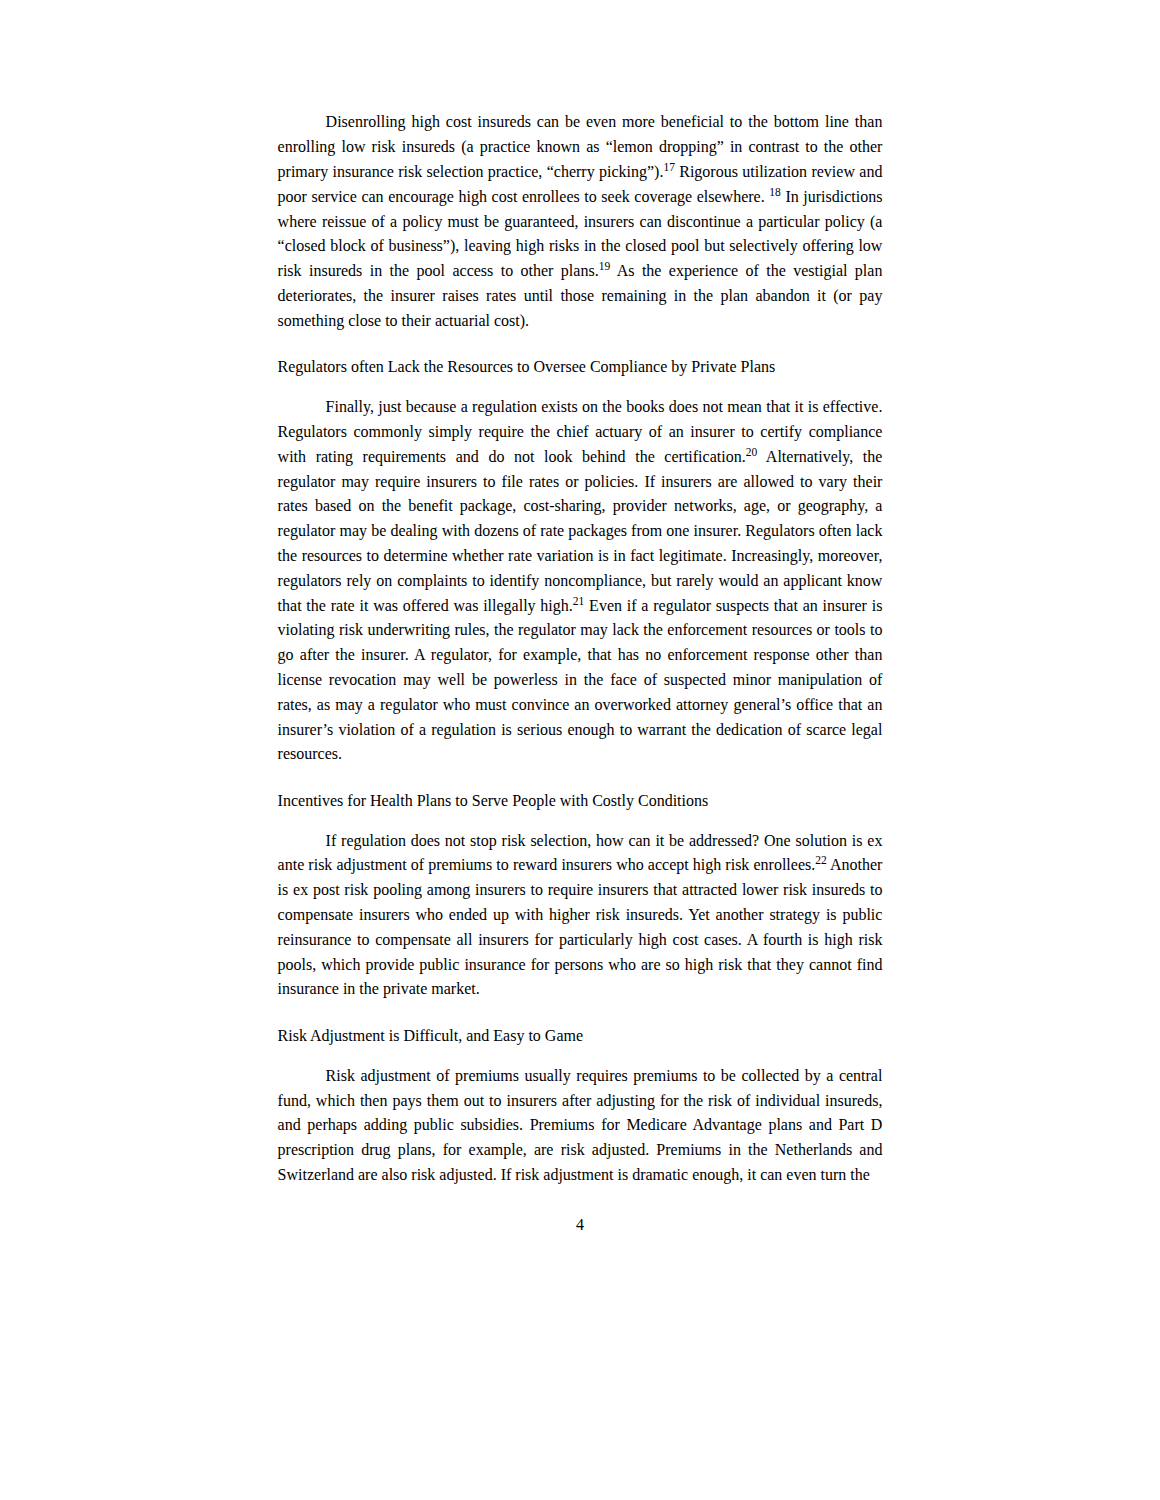Disenrolling high cost insureds can be even more beneficial to the bottom line than enrolling low risk insureds (a practice known as “lemon dropping” in contrast to the other primary insurance risk selection practice, “cherry picking”).17 Rigorous utilization review and poor service can encourage high cost enrollees to seek coverage elsewhere. 18 In jurisdictions where reissue of a policy must be guaranteed, insurers can discontinue a particular policy (a “closed block of business”), leaving high risks in the closed pool but selectively offering low risk insureds in the pool access to other plans.19 As the experience of the vestigial plan deteriorates, the insurer raises rates until those remaining in the plan abandon it (or pay something close to their actuarial cost).
Regulators often Lack the Resources to Oversee Compliance by Private Plans
Finally, just because a regulation exists on the books does not mean that it is effective. Regulators commonly simply require the chief actuary of an insurer to certify compliance with rating requirements and do not look behind the certification.20 Alternatively, the regulator may require insurers to file rates or policies. If insurers are allowed to vary their rates based on the benefit package, cost-sharing, provider networks, age, or geography, a regulator may be dealing with dozens of rate packages from one insurer. Regulators often lack the resources to determine whether rate variation is in fact legitimate. Increasingly, moreover, regulators rely on complaints to identify noncompliance, but rarely would an applicant know that the rate it was offered was illegally high.21 Even if a regulator suspects that an insurer is violating risk underwriting rules, the regulator may lack the enforcement resources or tools to go after the insurer. A regulator, for example, that has no enforcement response other than license revocation may well be powerless in the face of suspected minor manipulation of rates, as may a regulator who must convince an overworked attorney general’s office that an insurer’s violation of a regulation is serious enough to warrant the dedication of scarce legal resources.
Incentives for Health Plans to Serve People with Costly Conditions
If regulation does not stop risk selection, how can it be addressed? One solution is ex ante risk adjustment of premiums to reward insurers who accept high risk enrollees.22 Another is ex post risk pooling among insurers to require insurers that attracted lower risk insureds to compensate insurers who ended up with higher risk insureds. Yet another strategy is public reinsurance to compensate all insurers for particularly high cost cases. A fourth is high risk pools, which provide public insurance for persons who are so high risk that they cannot find insurance in the private market.
Risk Adjustment is Difficult, and Easy to Game
Risk adjustment of premiums usually requires premiums to be collected by a central fund, which then pays them out to insurers after adjusting for the risk of individual insureds, and perhaps adding public subsidies. Premiums for Medicare Advantage plans and Part D prescription drug plans, for example, are risk adjusted. Premiums in the Netherlands and Switzerland are also risk adjusted. If risk adjustment is dramatic enough, it can even turn the
4